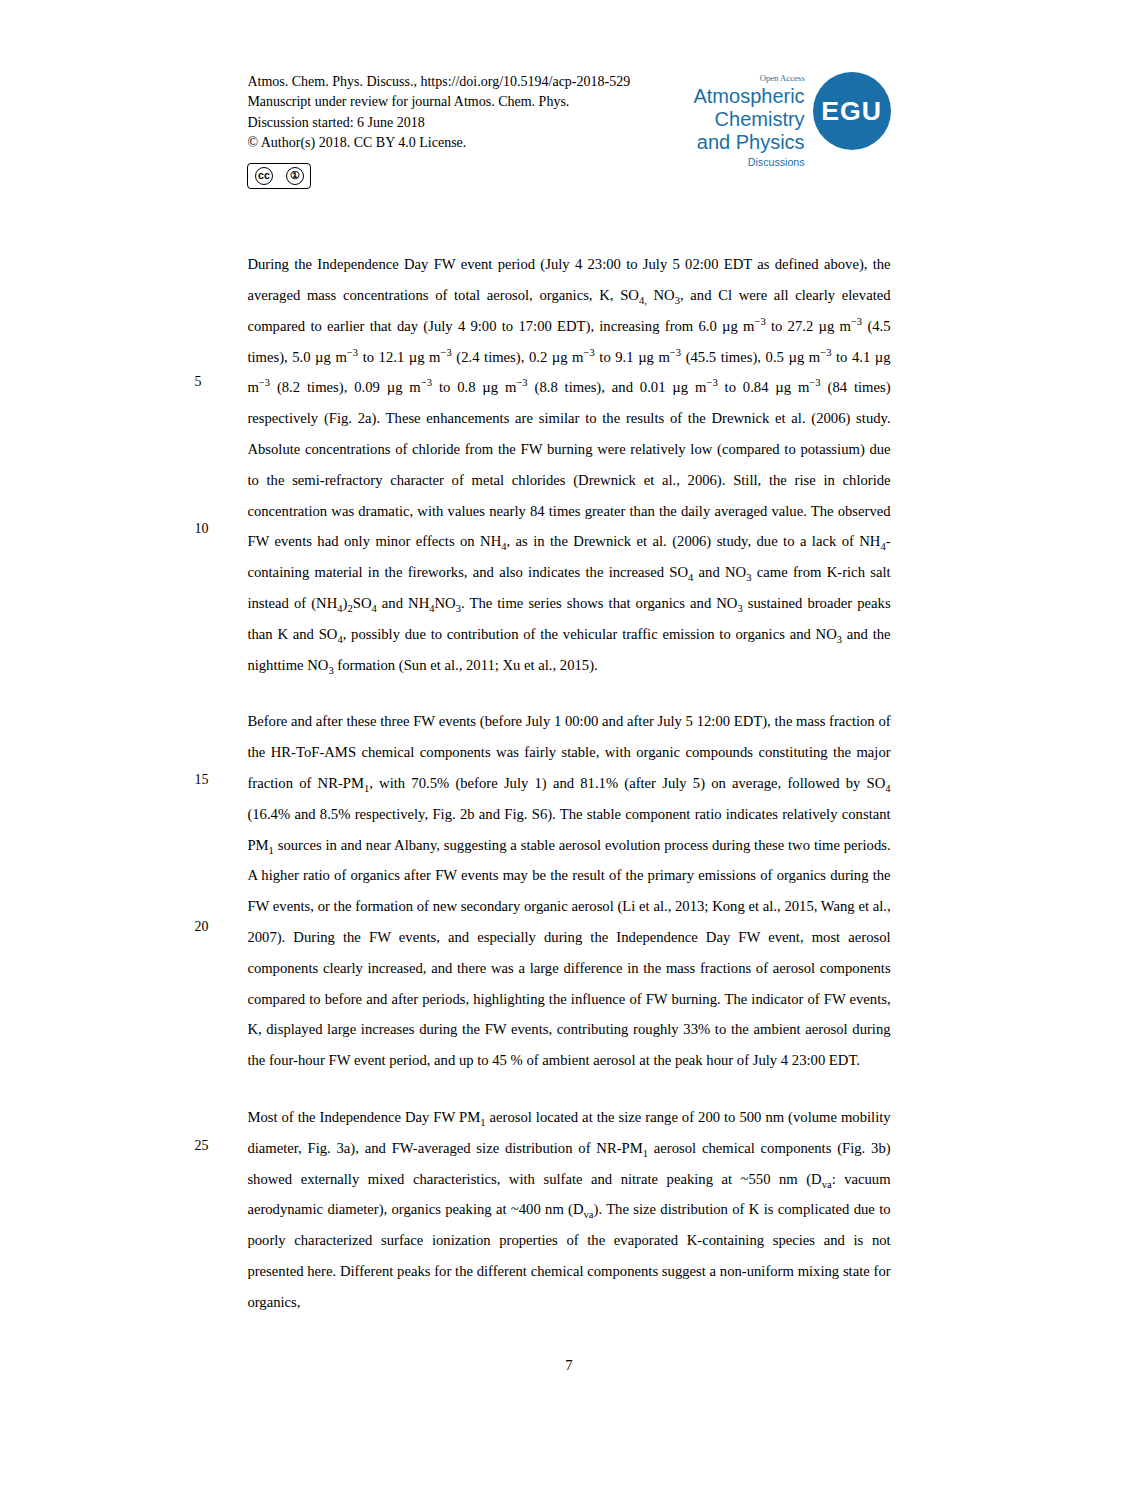Atmos. Chem. Phys. Discuss., https://doi.org/10.5194/acp-2018-529
Manuscript under review for journal Atmos. Chem. Phys.
Discussion started: 6 June 2018
© Author(s) 2018. CC BY 4.0 License.
cc ①
Open Access
Atmospheric
Chemistry
and Physics Discussions
EGU
5
During the Independence Day FW event period (July 4 23:00 to July 5 02:00 EDT as defined above), the averaged mass concentrations of total aerosol, organics, K, SO4, NO3, and Cl were all clearly elevated compared to earlier that day (July 4 9:00 to 17:00 EDT), increasing from 6.0 µg m−3 to 27.2 µg m−3 (4.5 times), 5.0 µg m−3 to 12.1 µg m−3 (2.4 times), 0.2 µg m−3 to 9.1 µg m−3 (45.5 times), 0.5 µg m−3 to 4.1 µg m−3 (8.2 times), 0.09 µg m−3 to 0.8 µg m−3 (8.8 times), and 0.01 µg m−3 to 0.84 µg m−3 (84 times) respectively (Fig. 2a). These enhancements are similar to the results of the Drewnick et al. (2006) study. Absolute concentrations of chloride from the FW burning were relatively low (compared to potassium) due to the semi-refractory character of metal chlorides (Drewnick et al., 2006). Still, the rise in chloride concentration was dramatic, with values nearly 84 times greater than the daily averaged value. The observed FW events had only minor effects on NH4, as in the Drewnick et al. (2006) study, due to a lack of NH4-containing material in the fireworks, and also indicates the increased SO4 and NO3 came from K-rich salt instead of (NH4)2SO4 and NH4NO3. The time series shows that organics and NO3 sustained broader peaks than K and SO4, possibly due to contribution of the vehicular traffic emission to organics and NO3 and the nighttime NO3 formation (Sun et al., 2011; Xu et al., 2015).
10
15 20
Before and after these three FW events (before July 1 00:00 and after July 5 12:00 EDT), the mass fraction of the HR-ToF-AMS chemical components was fairly stable, with organic compounds constituting the major fraction of NR-PM1, with 70.5% (before July 1) and 81.1% (after July 5) on average, followed by SO4 (16.4% and 8.5% respectively, Fig. 2b and Fig. S6). The stable component ratio indicates relatively constant PM1 sources in and near Albany, suggesting a stable aerosol evolution process during these two time periods. A higher ratio of organics after FW events may be the result of the primary emissions of organics during the FW events, or the formation of new secondary organic aerosol (Li et al., 2013; Kong et al., 2015, Wang et al., 2007). During the FW events, and especially during the Independence Day FW event, most aerosol components clearly increased, and there was a large difference in the mass fractions of aerosol components compared to before and after periods, highlighting the influence of FW burning. The indicator of FW events, K, displayed large increases during the FW events, contributing roughly 33% to the ambient aerosol during the four-hour FW event period, and up to 45 % of ambient aerosol at the peak hour of July 4 23:00 EDT.
25
Most of the Independence Day FW PM1 aerosol located at the size range of 200 to 500 nm (volume mobility diameter, Fig. 3a), and FW-averaged size distribution of NR-PM1 aerosol chemical components (Fig. 3b) showed externally mixed characteristics, with sulfate and nitrate peaking at ~550 nm (Dva: vacuum aerodynamic diameter), organics peaking at ~400 nm (Dva). The size distribution of K is complicated due to poorly characterized surface ionization properties of the evaporated K-containing species and is not presented here. Different peaks for the different chemical components suggest a non-uniform mixing state for organics,
7